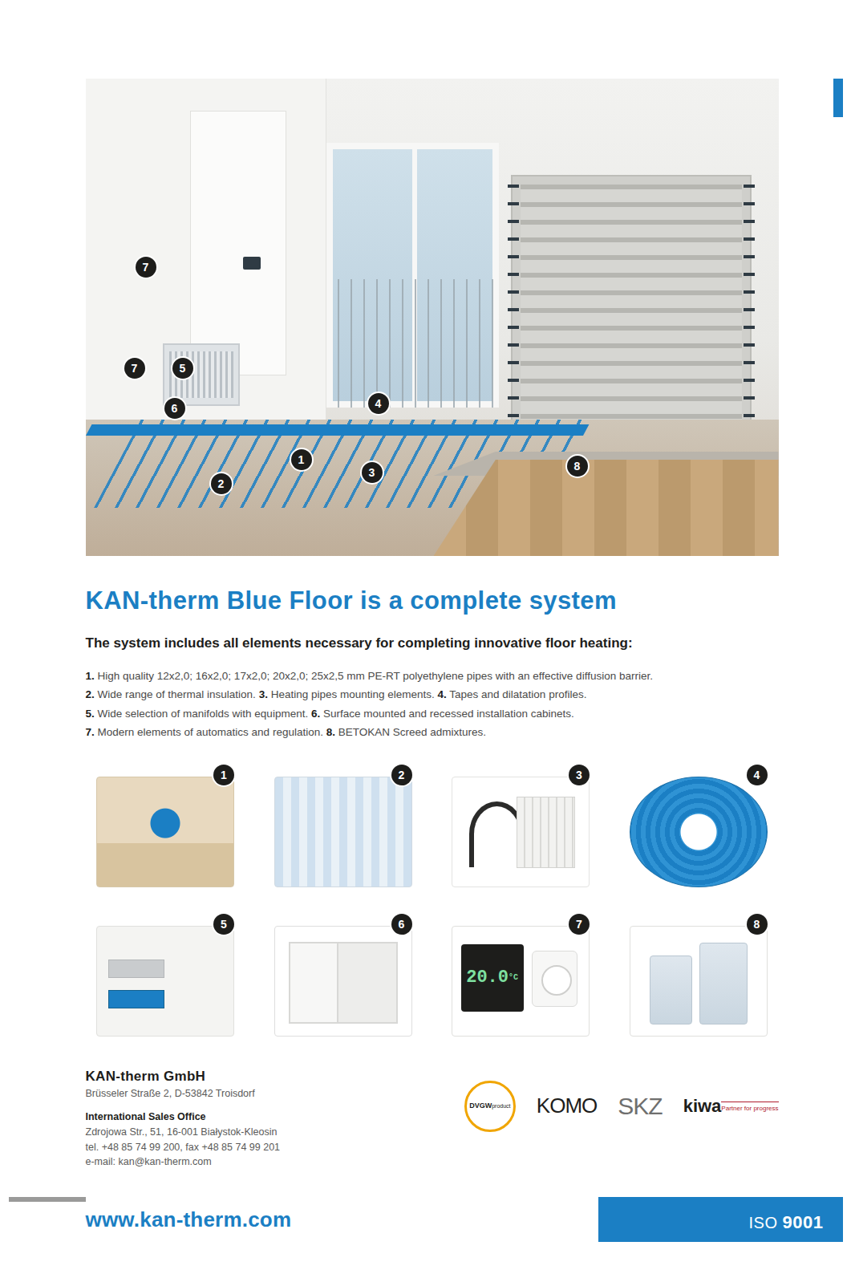7 7 5 6 4 1 3 2 8
KAN-therm Blue Floor is a complete system
The system includes all elements necessary for completing innovative floor heating:
1. High quality 12x2,0; 16x2,0; 17x2,0; 20x2,0; 25x2,5 mm PE-RT polyethylene pipes with an effective diffusion barrier.
2. Wide range of thermal insulation. 3. Heating pipes mounting elements. 4. Tapes and dilatation profiles.
5. Wide selection of manifolds with equipment. 6. Surface mounted and recessed installation cabinets.
7. Modern elements of automatics and regulation. 8. BETOKAN Screed admixtures.
1
2
3
4
5
6
7
20.0°C
8
KAN-therm GmbH
Brüsseler Straße 2, D-53842 Troisdorf
International Sales Office
Zdrojowa Str., 51, 16-001 Białystok-Kleosin
tel. +48 85 74 99 200, fax +48 85 74 99 201
e-mail: kan@kan-therm.com
DVGW product
KOMO
SKZ
kiwa
Partner for progress
www.kan-therm.com
ISO 9001